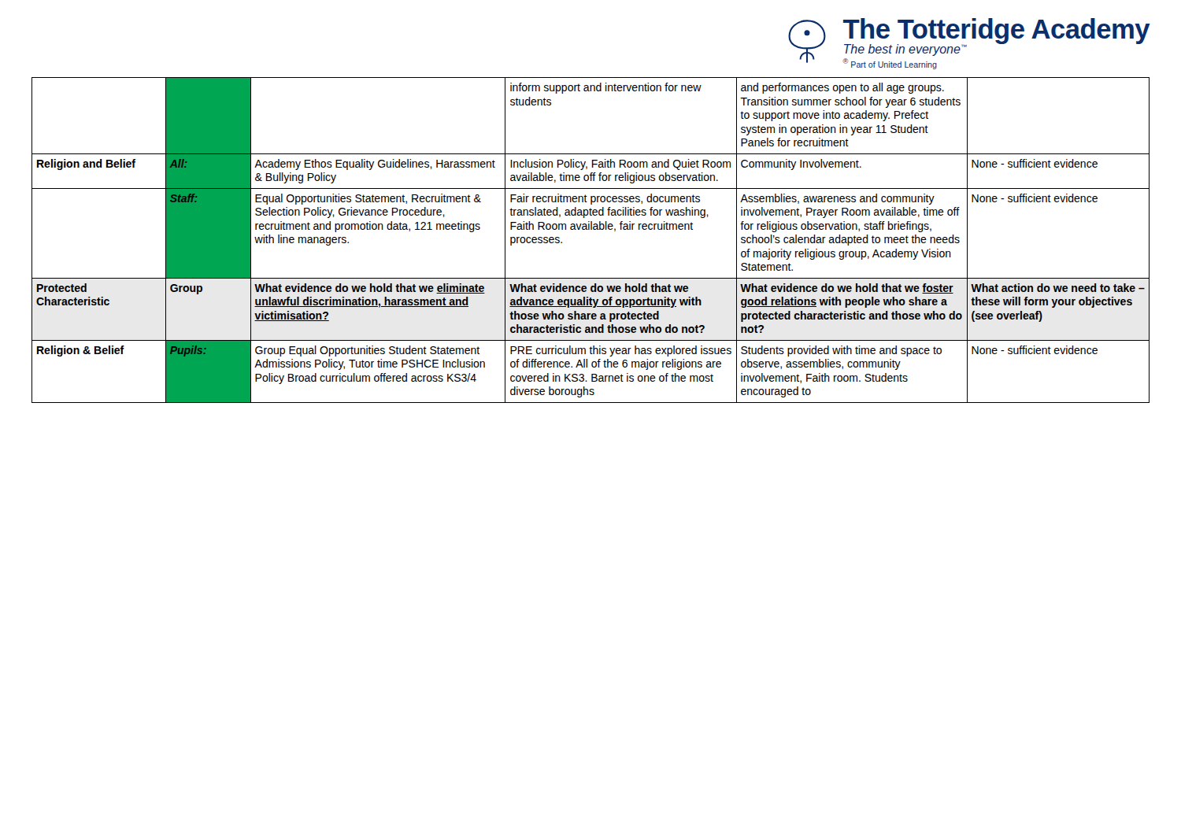The Totteridge Academy
The best in everyone™
® Part of United Learning
| | | | inform support and intervention for new students | and performances open to all age groups. Transition summer school for year 6 students to support move into academy. Prefect system in operation in year 11 Student Panels for recruitment | |
| Religion and Belief | All: | Academy Ethos Equality Guidelines, Harassment & Bullying Policy | Inclusion Policy, Faith Room and Quiet Room available, time off for religious observation. | Community Involvement. | None - sufficient evidence |
| | Staff: | Equal Opportunities Statement, Recruitment & Selection Policy, Grievance Procedure, recruitment and promotion data, 121 meetings with line managers. | Fair recruitment processes, documents translated, adapted facilities for washing, Faith Room available, fair recruitment processes. | Assemblies, awareness and community involvement, Prayer Room available, time off for religious observation, staff briefings, school’s calendar adapted to meet the needs of majority religious group, Academy Vision Statement. | None - sufficient evidence |
| Protected Characteristic | Group | What evidence do we hold that we eliminate unlawful discrimination, harassment and victimisation? | What evidence do we hold that we advance equality of opportunity with those who share a protected characteristic and those who do not? | What evidence do we hold that we foster good relations with people who share a protected characteristic and those who do not? | What action do we need to take –these will form your objectives (see overleaf) |
| Religion & Belief | Pupils: | Group Equal Opportunities Student Statement Admissions Policy, Tutor time PSHCE Inclusion Policy Broad curriculum offered across KS3/4 | PRE curriculum this year has explored issues of difference. All of the 6 major religions are covered in KS3. Barnet is one of the most diverse boroughs | Students provided with time and space to observe, assemblies, community involvement, Faith room. Students encouraged to | None - sufficient evidence |